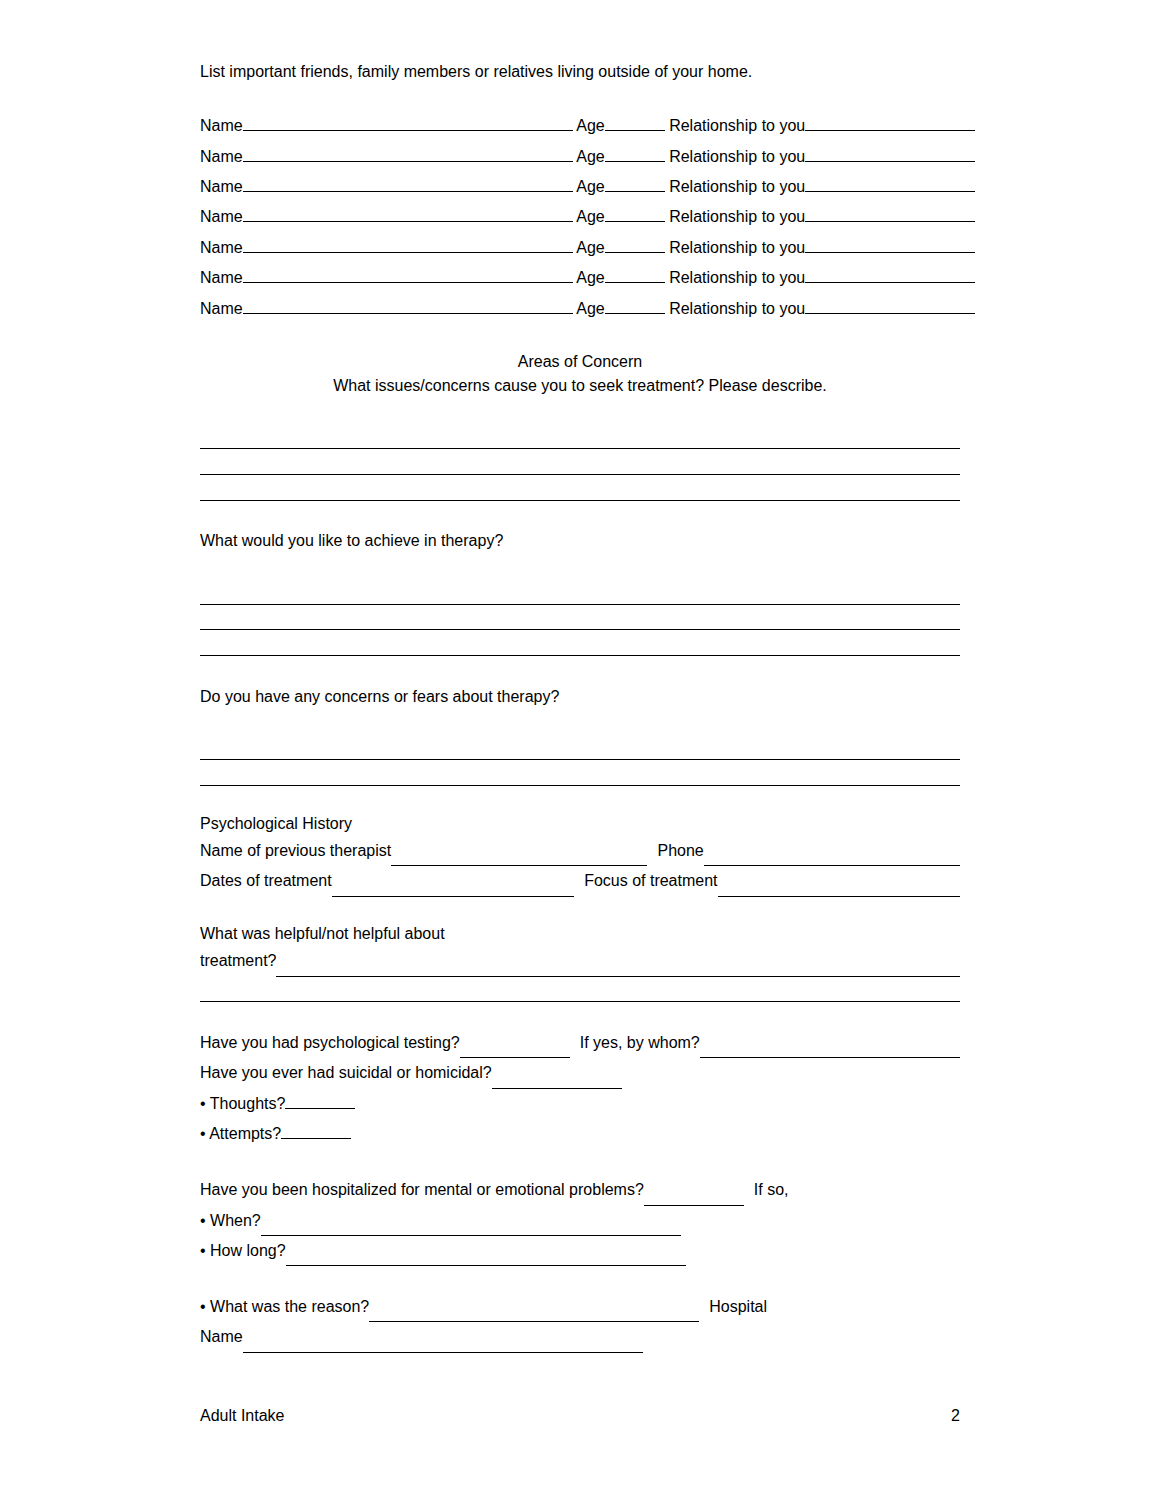List important friends, family members or relatives living outside of your home.
Name Age Relationship to you
Name Age Relationship to you
Name Age Relationship to you
Name Age Relationship to you
Name Age Relationship to you
Name Age Relationship to you
Name Age Relationship to you
Areas of Concern
What issues/concerns cause you to seek treatment? Please describe.
What would you like to achieve in therapy?
Do you have any concerns or fears about therapy?
Psychological History
Name of previous therapist Phone
Dates of treatment Focus of treatment
What was helpful/not helpful about
treatment?
Have you had psychological testing? If yes, by whom?
Have you ever had suicidal or homicidal?
• Thoughts?
• Attempts?
Have you been hospitalized for mental or emotional problems? If so,
• When?
• How long?
• What was the reason? Hospital
Name
Adult Intake 2